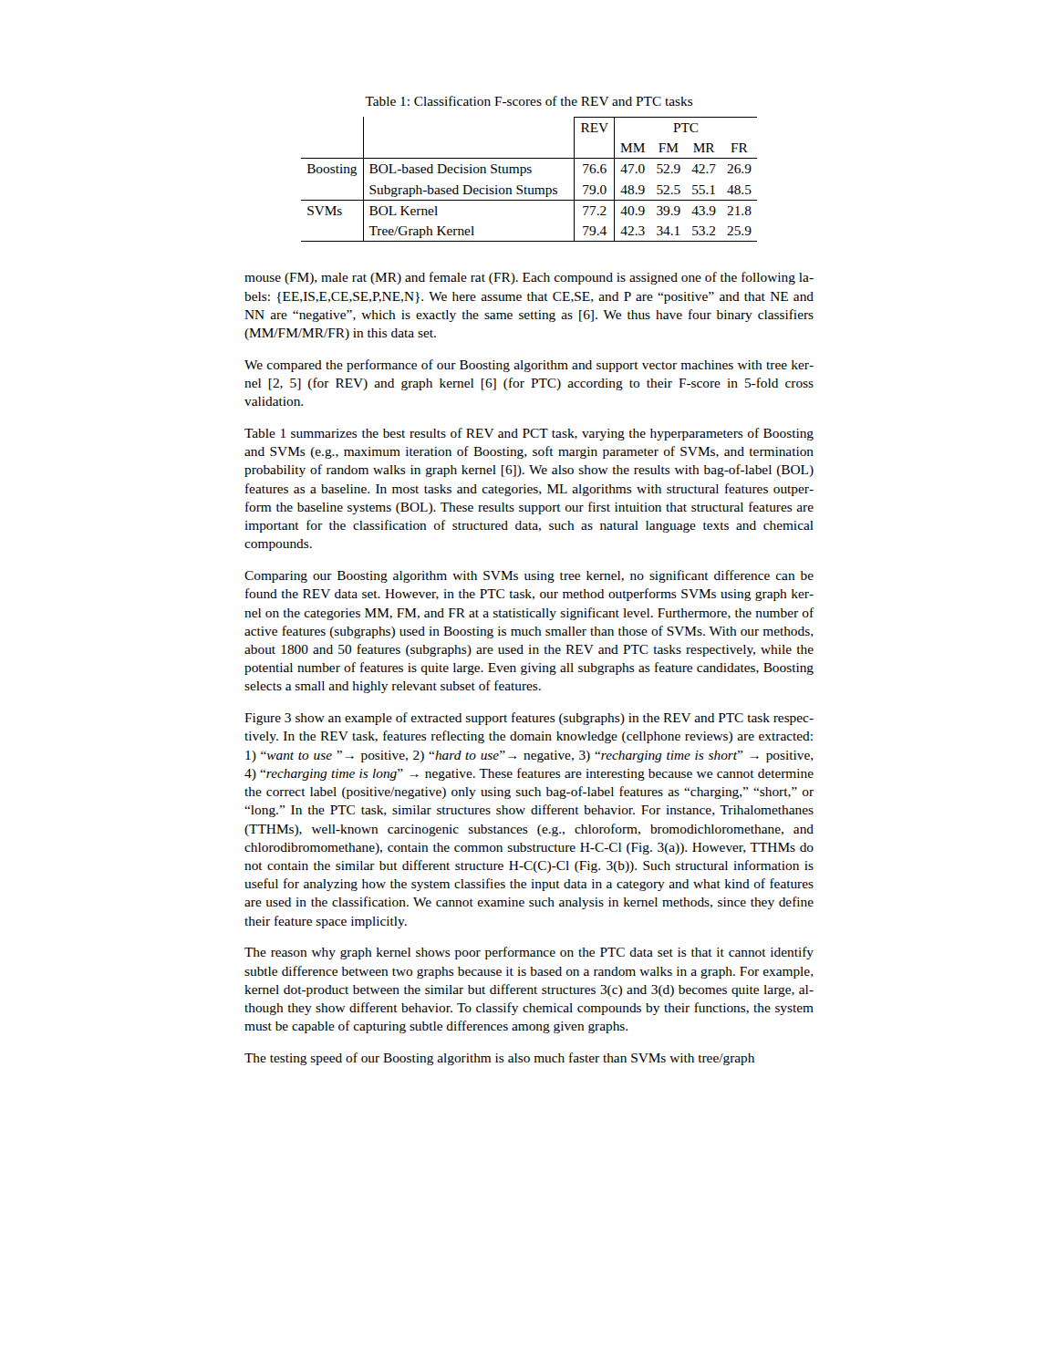Table 1: Classification F-scores of the REV and PTC tasks
| | | REV | PTC |
| | | | MM | FM | MR | FR |
| Boosting | BOL-based Decision Stumps | 76.6 | 47.0 | 52.9 | 42.7 | 26.9 |
| | Subgraph-based Decision Stumps | 79.0 | 48.9 | 52.5 | 55.1 | 48.5 |
| SVMs | BOL Kernel | 77.2 | 40.9 | 39.9 | 43.9 | 21.8 |
| | Tree/Graph Kernel | 79.4 | 42.3 | 34.1 | 53.2 | 25.9 |
mouse (FM), male rat (MR) and female rat (FR). Each compound is assigned one of the following labels: {EE,IS,E,CE,SE,P,NE,N}. We here assume that CE,SE, and P are “positive” and that NE and NN are “negative”, which is exactly the same setting as [6]. We thus have four binary classifiers (MM/FM/MR/FR) in this data set.
We compared the performance of our Boosting algorithm and support vector machines with tree kernel [2, 5] (for REV) and graph kernel [6] (for PTC) according to their F-score in 5-fold cross validation.
Table 1 summarizes the best results of REV and PCT task, varying the hyperparameters of Boosting and SVMs (e.g., maximum iteration of Boosting, soft margin parameter of SVMs, and termination probability of random walks in graph kernel [6]). We also show the results with bag-of-label (BOL) features as a baseline. In most tasks and categories, ML algorithms with structural features outperform the baseline systems (BOL). These results support our first intuition that structural features are important for the classification of structured data, such as natural language texts and chemical compounds.
Comparing our Boosting algorithm with SVMs using tree kernel, no significant difference can be found the REV data set. However, in the PTC task, our method outperforms SVMs using graph kernel on the categories MM, FM, and FR at a statistically significant level. Furthermore, the number of active features (subgraphs) used in Boosting is much smaller than those of SVMs. With our methods, about 1800 and 50 features (subgraphs) are used in the REV and PTC tasks respectively, while the potential number of features is quite large. Even giving all subgraphs as feature candidates, Boosting selects a small and highly relevant subset of features.
Figure 3 show an example of extracted support features (subgraphs) in the REV and PTC task respectively. In the REV task, features reflecting the domain knowledge (cellphone reviews) are extracted: 1) “want to use ”→ positive, 2) “hard to use”→ negative, 3) “recharging time is short” → positive, 4) “recharging time is long” → negative. These features are interesting because we cannot determine the correct label (positive/negative) only using such bag-of-label features as “charging,” “short,” or “long.” In the PTC task, similar structures show different behavior. For instance, Trihalomethanes (TTHMs), well-known carcinogenic substances (e.g., chloroform, bromodichloromethane, and chlorodibromomethane), contain the common substructure H-C-Cl (Fig. 3(a)). However, TTHMs do not contain the similar but different structure H-C(C)-Cl (Fig. 3(b)). Such structural information is useful for analyzing how the system classifies the input data in a category and what kind of features are used in the classification. We cannot examine such analysis in kernel methods, since they define their feature space implicitly.
The reason why graph kernel shows poor performance on the PTC data set is that it cannot identify subtle difference between two graphs because it is based on a random walks in a graph. For example, kernel dot-product between the similar but different structures 3(c) and 3(d) becomes quite large, although they show different behavior. To classify chemical compounds by their functions, the system must be capable of capturing subtle differences among given graphs.
The testing speed of our Boosting algorithm is also much faster than SVMs with tree/graph